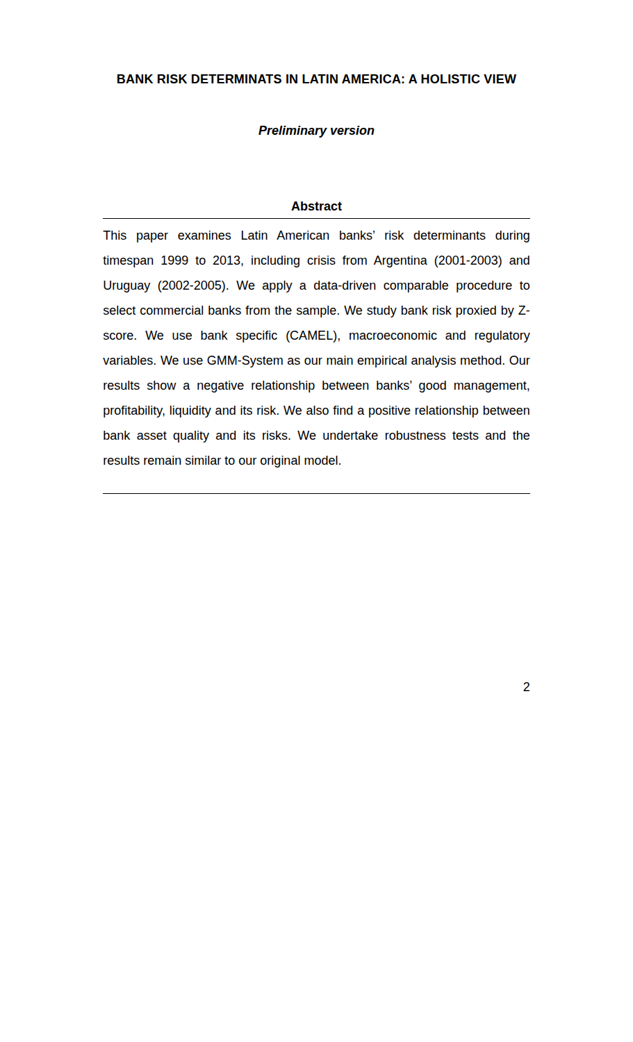BANK RISK DETERMINATS IN LATIN AMERICA: A HOLISTIC VIEW
Preliminary version
Abstract
This paper examines Latin American banks’ risk determinants during timespan 1999 to 2013, including crisis from Argentina (2001-2003) and Uruguay (2002-2005). We apply a data-driven comparable procedure to select commercial banks from the sample. We study bank risk proxied by Z-score. We use bank specific (CAMEL), macroeconomic and regulatory variables. We use GMM-System as our main empirical analysis method. Our results show a negative relationship between banks’ good management, profitability, liquidity and its risk. We also find a positive relationship between bank asset quality and its risks. We undertake robustness tests and the results remain similar to our original model.
2